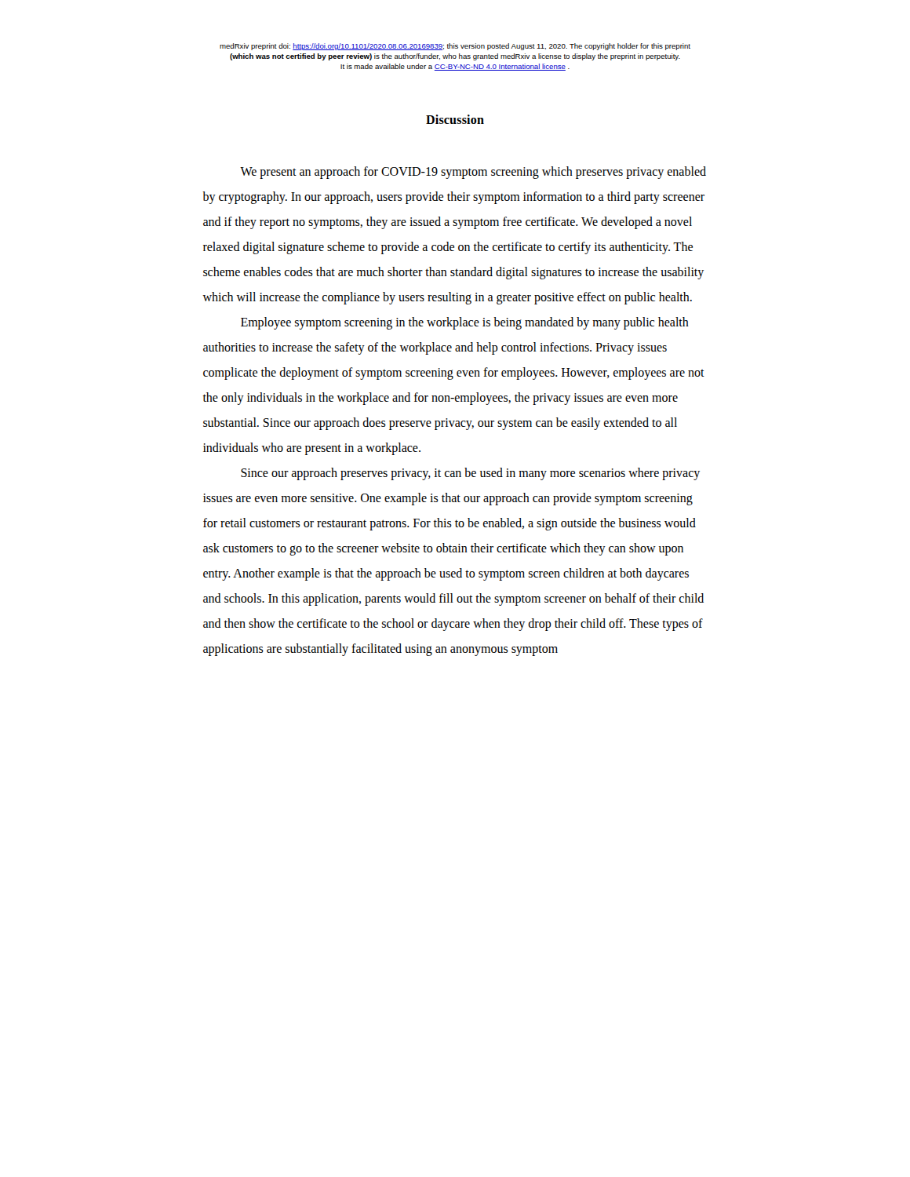medRxiv preprint doi: https://doi.org/10.1101/2020.08.06.20169839; this version posted August 11, 2020. The copyright holder for this preprint
(which was not certified by peer review) is the author/funder, who has granted medRxiv a license to display the preprint in perpetuity.
It is made available under a CC-BY-NC-ND 4.0 International license .
Discussion
We present an approach for COVID-19 symptom screening which preserves privacy enabled by cryptography. In our approach, users provide their symptom information to a third party screener and if they report no symptoms, they are issued a symptom free certificate. We developed a novel relaxed digital signature scheme to provide a code on the certificate to certify its authenticity. The scheme enables codes that are much shorter than standard digital signatures to increase the usability which will increase the compliance by users resulting in a greater positive effect on public health.
Employee symptom screening in the workplace is being mandated by many public health authorities to increase the safety of the workplace and help control infections. Privacy issues complicate the deployment of symptom screening even for employees. However, employees are not the only individuals in the workplace and for non-employees, the privacy issues are even more substantial. Since our approach does preserve privacy, our system can be easily extended to all individuals who are present in a workplace.
Since our approach preserves privacy, it can be used in many more scenarios where privacy issues are even more sensitive. One example is that our approach can provide symptom screening for retail customers or restaurant patrons. For this to be enabled, a sign outside the business would ask customers to go to the screener website to obtain their certificate which they can show upon entry. Another example is that the approach be used to symptom screen children at both daycares and schools. In this application, parents would fill out the symptom screener on behalf of their child and then show the certificate to the school or daycare when they drop their child off. These types of applications are substantially facilitated using an anonymous symptom